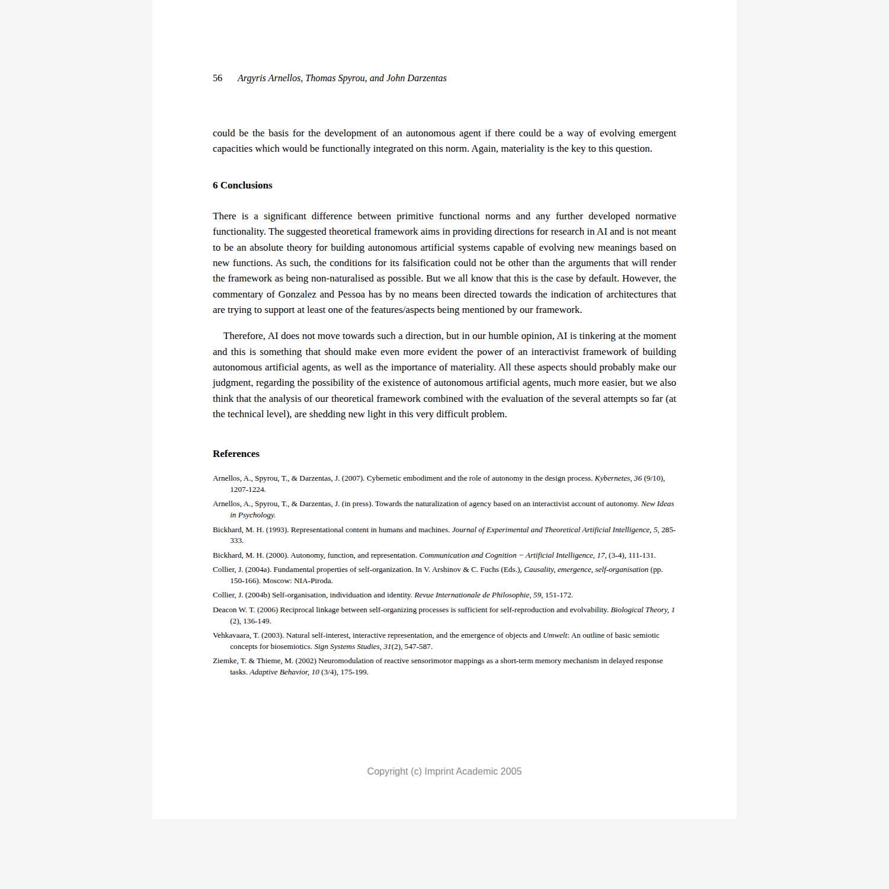56 Argyris Arnellos, Thomas Spyrou, and John Darzentas
could be the basis for the development of an autonomous agent if there could be a way of evolving emergent capacities which would be functionally integrated on this norm. Again, materiality is the key to this question.
6 Conclusions
There is a significant difference between primitive functional norms and any further developed normative functionality. The suggested theoretical framework aims in providing directions for research in AI and is not meant to be an absolute theory for building autonomous artificial systems capable of evolving new meanings based on new functions. As such, the conditions for its falsification could not be other than the arguments that will render the framework as being non-naturalised as possible. But we all know that this is the case by default. However, the commentary of Gonzalez and Pessoa has by no means been directed towards the indication of architectures that are trying to support at least one of the features/aspects being mentioned by our framework.
Therefore, AI does not move towards such a direction, but in our humble opinion, AI is tinkering at the moment and this is something that should make even more evident the power of an interactivist framework of building autonomous artificial agents, as well as the importance of materiality. All these aspects should probably make our judgment, regarding the possibility of the existence of autonomous artificial agents, much more easier, but we also think that the analysis of our theoretical framework combined with the evaluation of the several attempts so far (at the technical level), are shedding new light in this very difficult problem.
References
Arnellos, A., Spyrou, T., & Darzentas, J. (2007). Cybernetic embodiment and the role of autonomy in the design process. Kybernetes, 36 (9/10), 1207-1224.
Arnellos, A., Spyrou, T., & Darzentas, J. (in press). Towards the naturalization of agency based on an interactivist account of autonomy. New Ideas in Psychology.
Bickhard, M. H. (1993). Representational content in humans and machines. Journal of Experimental and Theoretical Artificial Intelligence, 5, 285-333.
Bickhard, M. H. (2000). Autonomy, function, and representation. Communication and Cognition − Artificial Intelligence, 17, (3-4), 111-131.
Collier, J. (2004a). Fundamental properties of self-organization. In V. Arshinov & C. Fuchs (Eds.), Causality, emergence, self-organisation (pp. 150-166). Moscow: NIA-Piroda.
Collier, J. (2004b) Self-organisation, individuation and identity. Revue Internationale de Philosophie, 59, 151-172.
Deacon W. T. (2006) Reciprocal linkage between self-organizing processes is sufficient for self-reproduction and evolvability. Biological Theory, 1 (2), 136-149.
Vehkavaara, T. (2003). Natural self-interest, interactive representation, and the emergence of objects and Umwelt: An outline of basic semiotic concepts for biosemiotics. Sign Systems Studies, 31(2), 547-587.
Ziemke, T. & Thieme, M. (2002) Neuromodulation of reactive sensorimotor mappings as a short-term memory mechanism in delayed response tasks. Adaptive Behavior, 10 (3/4), 175-199.
Copyright (c) Imprint Academic 2005